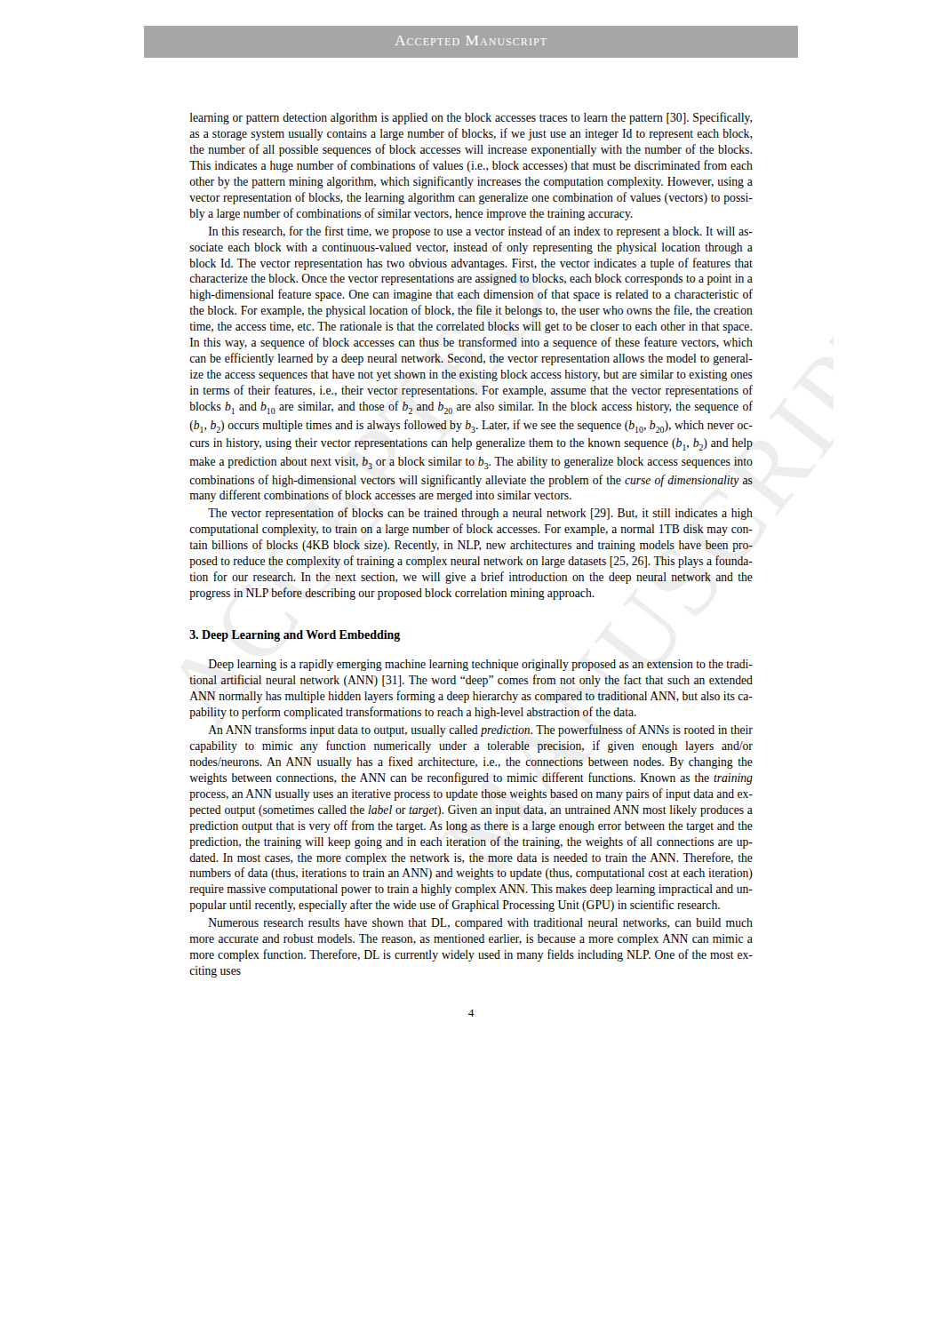Accepted Manuscript
ACCEPTED MANUSCRIPT
learning or pattern detection algorithm is applied on the block accesses traces to learn the pattern [30]. Specifically, as a storage system usually contains a large number of blocks, if we just use an integer Id to represent each block, the number of all possible sequences of block accesses will increase exponentially with the number of the blocks. This indicates a huge number of combinations of values (i.e., block accesses) that must be discriminated from each other by the pattern mining algorithm, which significantly increases the computation complexity. However, using a vector representation of blocks, the learning algorithm can generalize one combination of values (vectors) to possibly a large number of combinations of similar vectors, hence improve the training accuracy.
In this research, for the first time, we propose to use a vector instead of an index to represent a block. It will associate each block with a continuous-valued vector, instead of only representing the physical location through a block Id. The vector representation has two obvious advantages. First, the vector indicates a tuple of features that characterize the block. Once the vector representations are assigned to blocks, each block corresponds to a point in a high-dimensional feature space. One can imagine that each dimension of that space is related to a characteristic of the block. For example, the physical location of block, the file it belongs to, the user who owns the file, the creation time, the access time, etc. The rationale is that the correlated blocks will get to be closer to each other in that space. In this way, a sequence of block accesses can thus be transformed into a sequence of these feature vectors, which can be efficiently learned by a deep neural network. Second, the vector representation allows the model to generalize the access sequences that have not yet shown in the existing block access history, but are similar to existing ones in terms of their features, i.e., their vector representations. For example, assume that the vector representations of blocks b1 and b10 are similar, and those of b2 and b20 are also similar. In the block access history, the sequence of (b1, b2) occurs multiple times and is always followed by b3. Later, if we see the sequence (b10, b20), which never occurs in history, using their vector representations can help generalize them to the known sequence (b1, b2) and help make a prediction about next visit, b3 or a block similar to b3. The ability to generalize block access sequences into combinations of high-dimensional vectors will significantly alleviate the problem of the curse of dimensionality as many different combinations of block accesses are merged into similar vectors.
The vector representation of blocks can be trained through a neural network [29]. But, it still indicates a high computational complexity, to train on a large number of block accesses. For example, a normal 1TB disk may contain billions of blocks (4KB block size). Recently, in NLP, new architectures and training models have been proposed to reduce the complexity of training a complex neural network on large datasets [25, 26]. This plays a foundation for our research. In the next section, we will give a brief introduction on the deep neural network and the progress in NLP before describing our proposed block correlation mining approach.
3. Deep Learning and Word Embedding
Deep learning is a rapidly emerging machine learning technique originally proposed as an extension to the traditional artificial neural network (ANN) [31]. The word “deep” comes from not only the fact that such an extended ANN normally has multiple hidden layers forming a deep hierarchy as compared to traditional ANN, but also its capability to perform complicated transformations to reach a high-level abstraction of the data.
An ANN transforms input data to output, usually called prediction. The powerfulness of ANNs is rooted in their capability to mimic any function numerically under a tolerable precision, if given enough layers and/or nodes/neurons. An ANN usually has a fixed architecture, i.e., the connections between nodes. By changing the weights between connections, the ANN can be reconfigured to mimic different functions. Known as the training process, an ANN usually uses an iterative process to update those weights based on many pairs of input data and expected output (sometimes called the label or target). Given an input data, an untrained ANN most likely produces a prediction output that is very off from the target. As long as there is a large enough error between the target and the prediction, the training will keep going and in each iteration of the training, the weights of all connections are updated. In most cases, the more complex the network is, the more data is needed to train the ANN. Therefore, the numbers of data (thus, iterations to train an ANN) and weights to update (thus, computational cost at each iteration) require massive computational power to train a highly complex ANN. This makes deep learning impractical and unpopular until recently, especially after the wide use of Graphical Processing Unit (GPU) in scientific research.
Numerous research results have shown that DL, compared with traditional neural networks, can build much more accurate and robust models. The reason, as mentioned earlier, is because a more complex ANN can mimic a more complex function. Therefore, DL is currently widely used in many fields including NLP. One of the most exciting uses
4